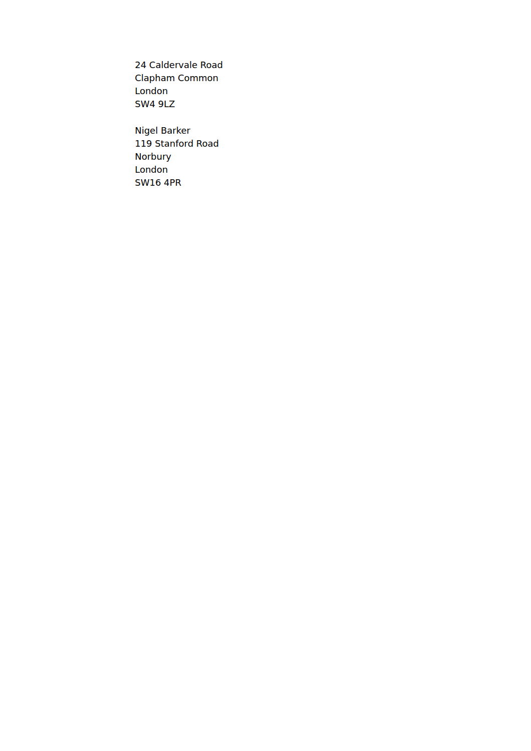24 Caldervale Road
Clapham Common
London
SW4 9LZ Nigel Barker
119 Stanford Road
Norbury
London
SW16 4PR